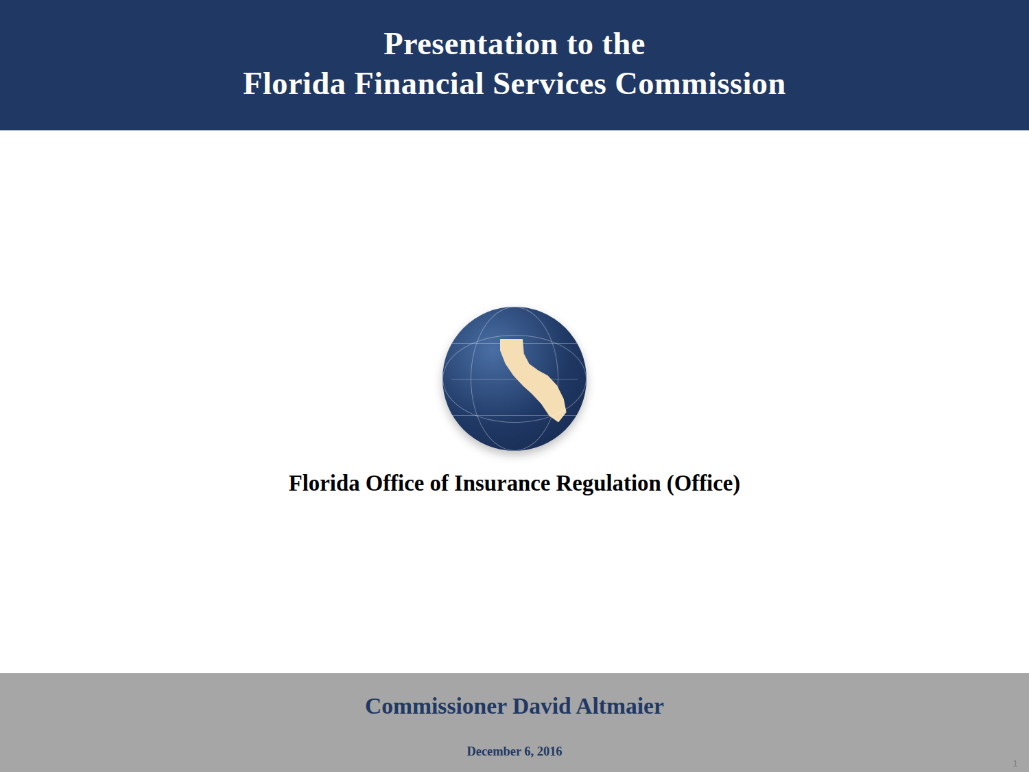Presentation to the
Florida Financial Services Commission
Florida Office of Insurance Regulation (Office)
Commissioner David Altmaier
December 6, 2016
1